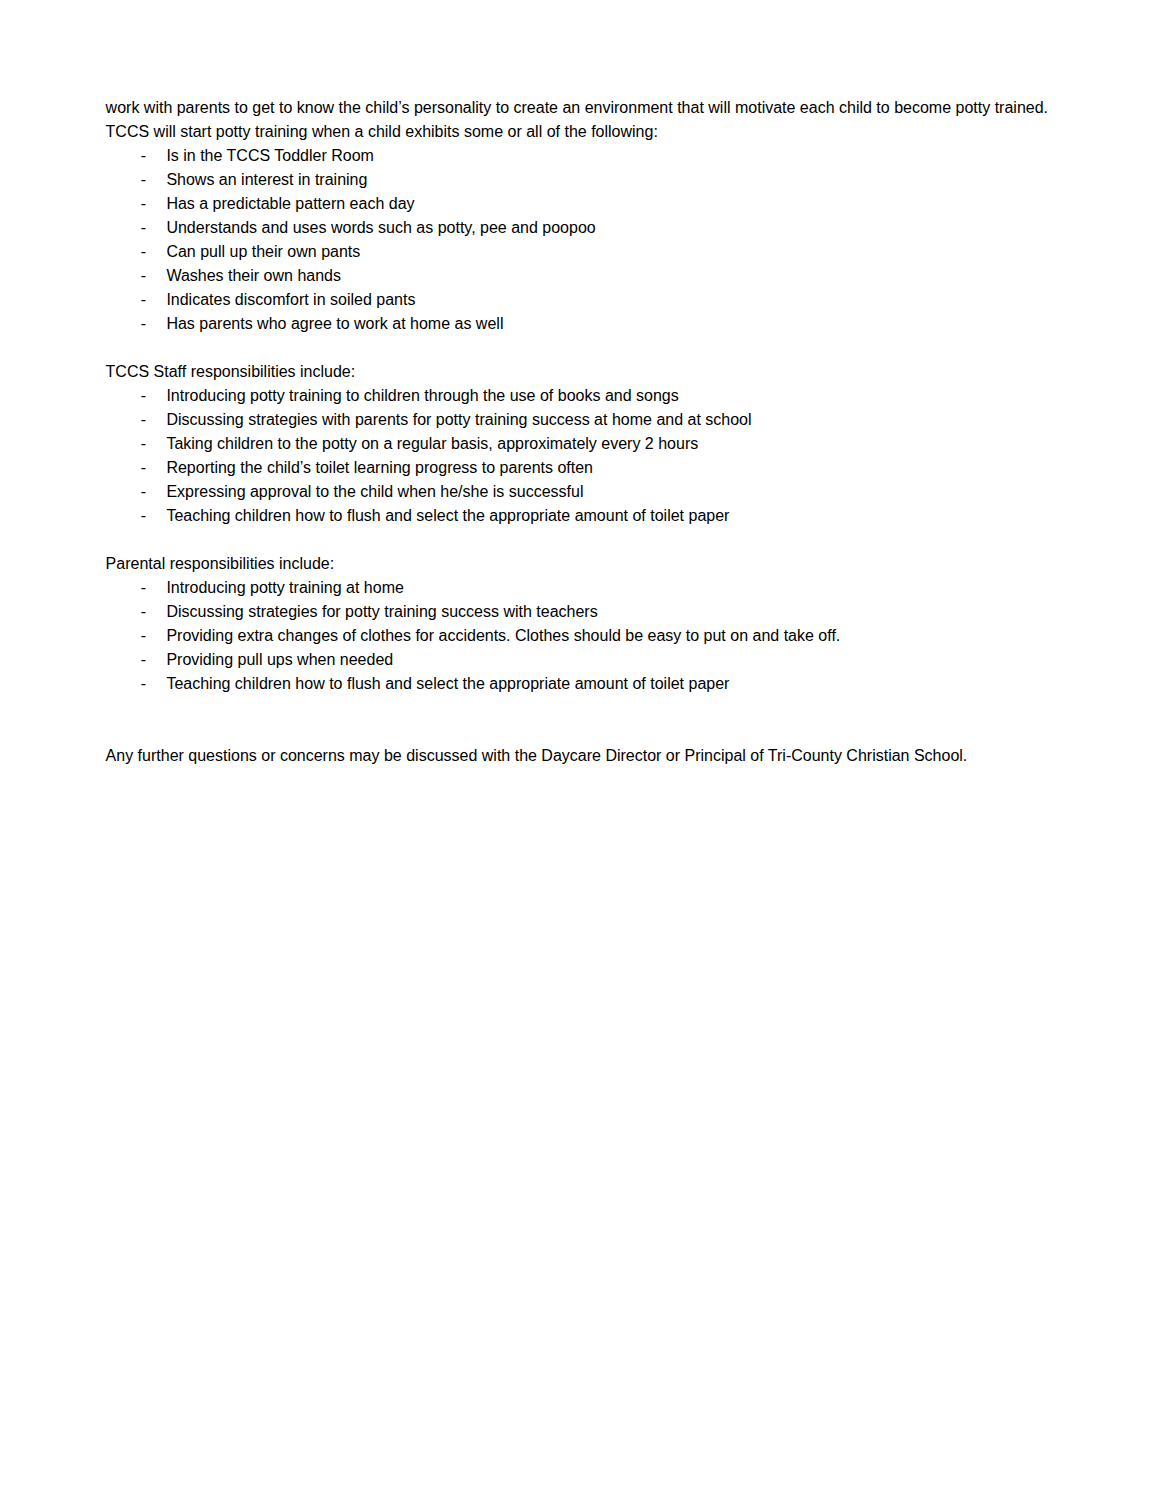work with parents to get to know the child’s personality to create an environment that will motivate each child to become potty trained.
TCCS will start potty training when a child exhibits some or all of the following:
Is in the TCCS Toddler Room
Shows an interest in training
Has a predictable pattern each day
Understands and uses words such as potty, pee and poopoo
Can pull up their own pants
Washes their own hands
Indicates discomfort in soiled pants
Has parents who agree to work at home as well
TCCS Staff responsibilities include:
Introducing potty training to children through the use of books and songs
Discussing strategies with parents for potty training success at home and at school
Taking children to the potty on a regular basis, approximately every 2 hours
Reporting the child’s toilet learning progress to parents often
Expressing approval to the child when he/she is successful
Teaching children how to flush and select the appropriate amount of toilet paper
Parental responsibilities include:
Introducing potty training at home
Discussing strategies for potty training success with teachers
Providing extra changes of clothes for accidents. Clothes should be easy to put on and take off.
Providing pull ups when needed
Teaching children how to flush and select the appropriate amount of toilet paper
Any further questions or concerns may be discussed with the Daycare Director or Principal of Tri-County Christian School.